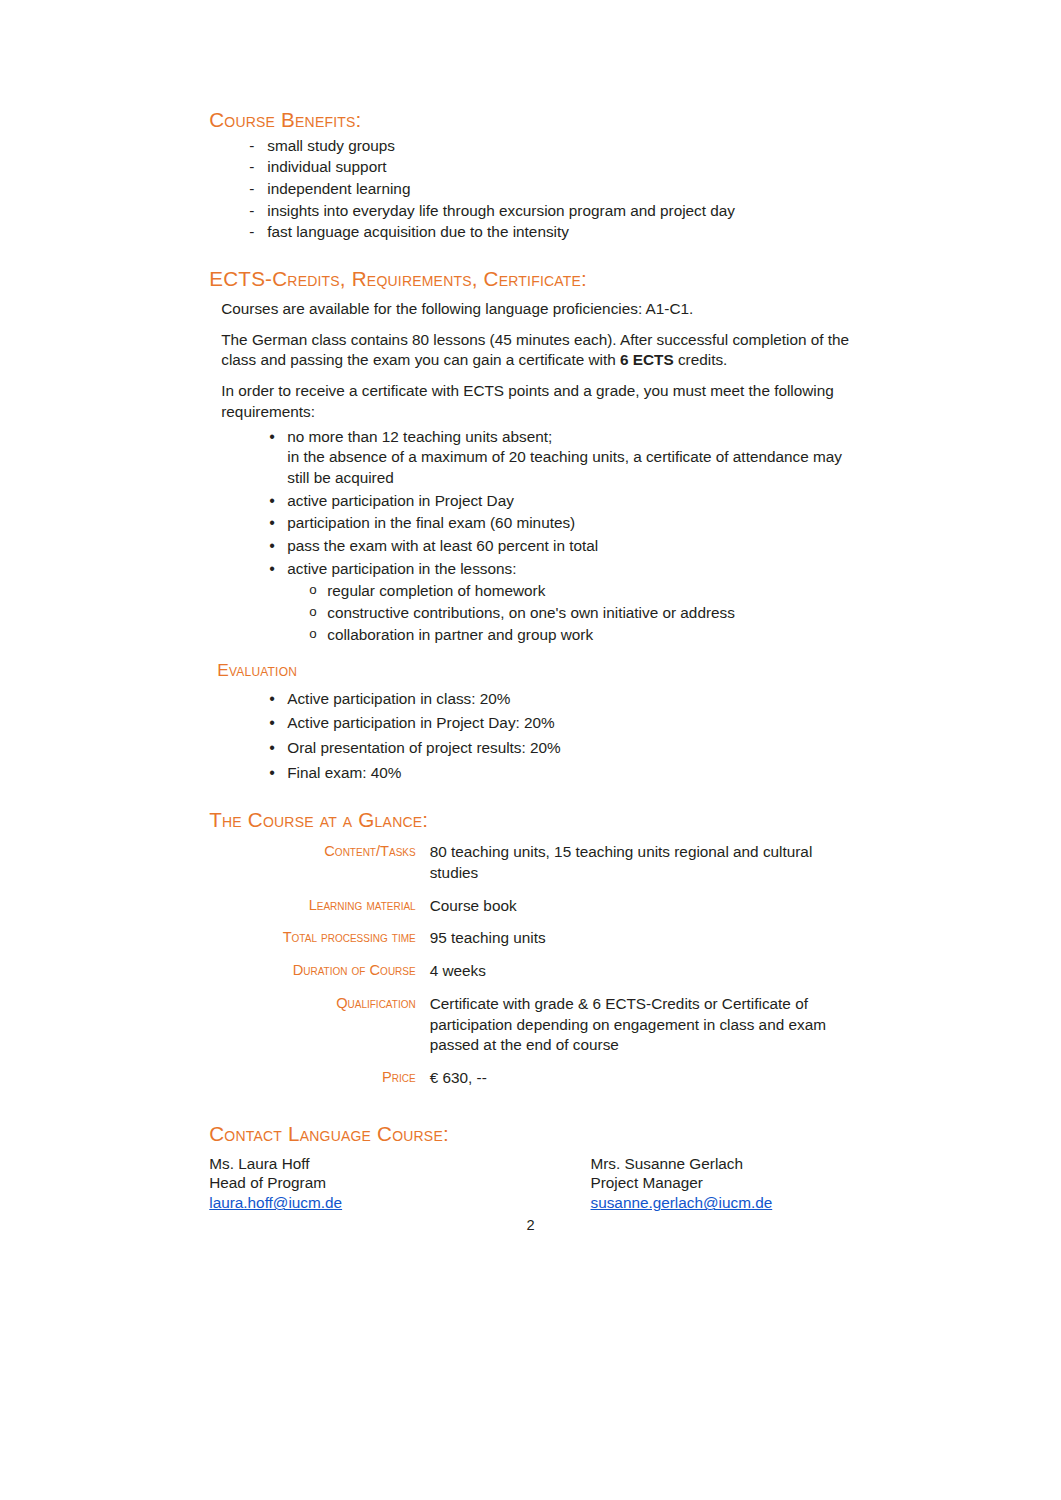Course Benefits:
small study groups
individual support
independent learning
insights into everyday life through excursion program and project day
fast language acquisition due to the intensity
ECTS-Credits, Requirements, Certificate:
Courses are available for the following language proficiencies: A1-C1.
The German class contains 80 lessons (45 minutes each). After successful completion of the class and passing the exam you can gain a certificate with 6 ECTS credits.
In order to receive a certificate with ECTS points and a grade, you must meet the following requirements:
no more than 12 teaching units absent;
in the absence of a maximum of 20 teaching units, a certificate of attendance may still be acquired
active participation in Project Day
participation in the final exam (60 minutes)
pass the exam with at least 60 percent in total
active participation in the lessons:
regular completion of homework
constructive contributions, on one's own initiative or address
collaboration in partner and group work
Evaluation
Active participation in class: 20%
Active participation in Project Day: 20%
Oral presentation of project results: 20%
Final exam: 40%
The Course at a Glance:
| Content/Tasks | 80 teaching units, 15 teaching units regional and cultural studies |
| Learning material | Course book |
| Total processing time | 95 teaching units |
| Duration of Course | 4 weeks |
| Qualification | Certificate with grade & 6 ECTS-Credits or Certificate of participation depending on engagement in class and exam passed at the end of course |
| Price | € 630, -- |
Contact Language Course:
| Ms. Laura Hoff Head of Program laura.hoff@iucm.de | Mrs. Susanne Gerlach Project Manager susanne.gerlach@iucm.de |
2